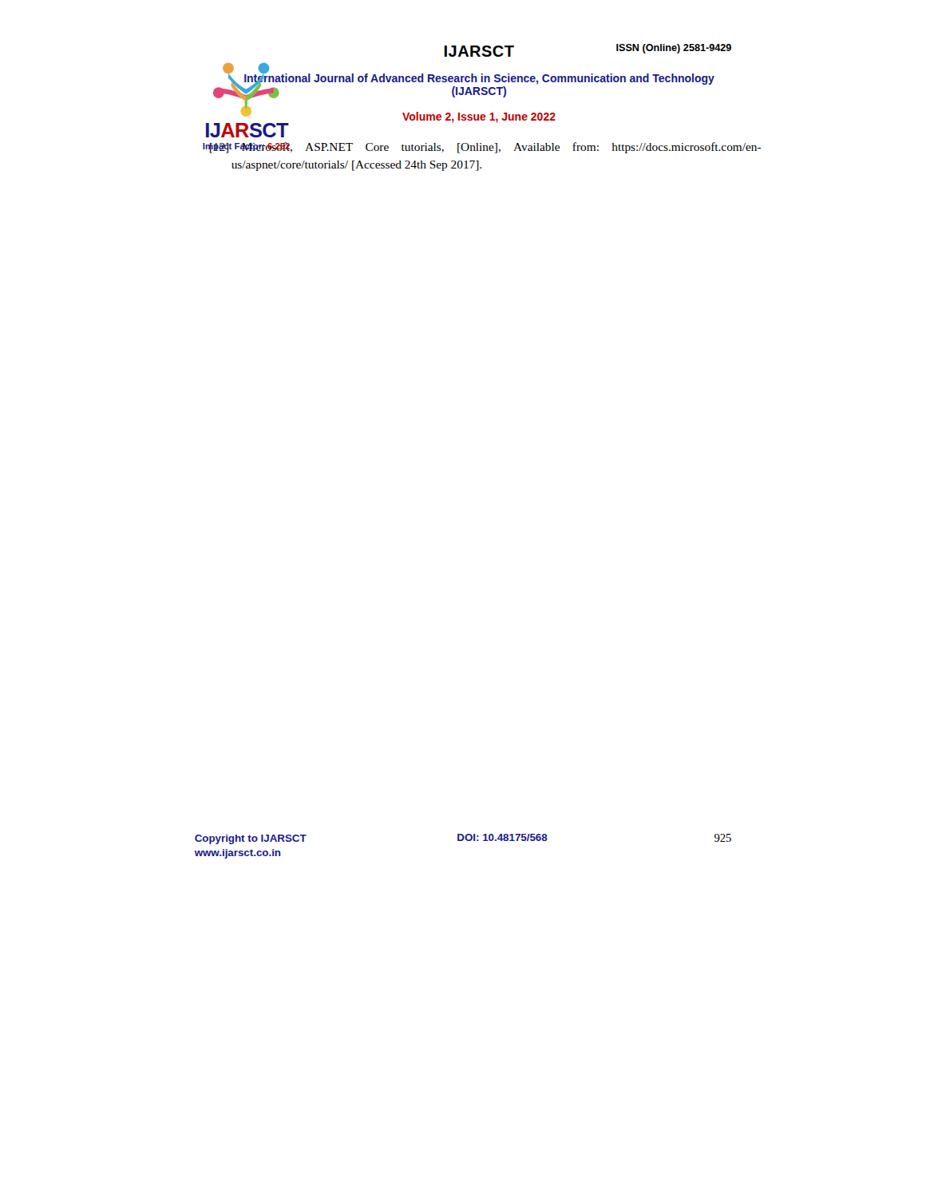ISSN (Online) 2581-9429
IJARSCT
IJ AR SCT
Impact Factor: 6.252
International Journal of Advanced Research in Science, Communication and Technology (IJARSCT)
Volume 2, Issue 1, June 2022
[12] Microsoft, ASP.NET Core tutorials, [Online], Available from: https://docs.microsoft.com/en-us/aspnet/core/tutorials/ [Accessed 24th Sep 2017].
Copyright to IJARSCT
www.ijarsct.co.in
DOI: 10.48175/568
925